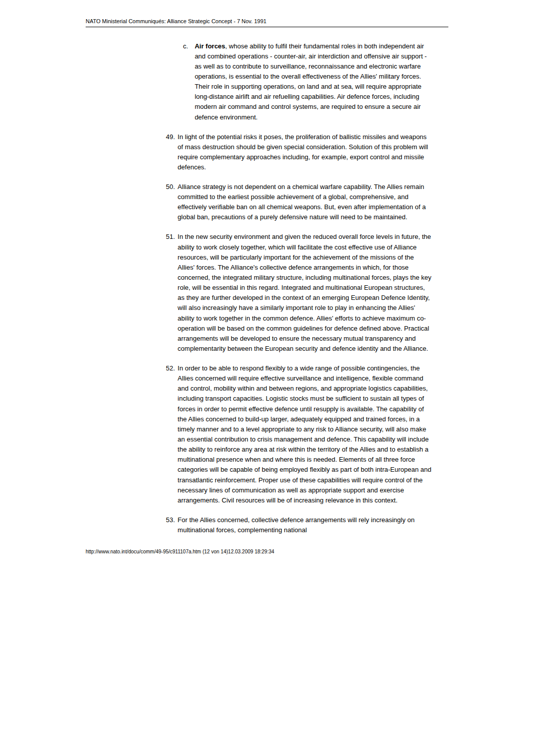NATO Ministerial Communiqués: Alliance Strategic Concept - 7 Nov. 1991
c. Air forces, whose ability to fulfil their fundamental roles in both independent air and combined operations - counter-air, air interdiction and offensive air support - as well as to contribute to surveillance, reconnaissance and electronic warfare operations, is essential to the overall effectiveness of the Allies' military forces. Their role in supporting operations, on land and at sea, will require appropriate long-distance airlift and air refuelling capabilities. Air defence forces, including modern air command and control systems, are required to ensure a secure air defence environment.
49. In light of the potential risks it poses, the proliferation of ballistic missiles and weapons of mass destruction should be given special consideration. Solution of this problem will require complementary approaches including, for example, export control and missile defences.
50. Alliance strategy is not dependent on a chemical warfare capability. The Allies remain committed to the earliest possible achievement of a global, comprehensive, and effectively verifiable ban on all chemical weapons. But, even after implementation of a global ban, precautions of a purely defensive nature will need to be maintained.
51. In the new security environment and given the reduced overall force levels in future, the ability to work closely together, which will facilitate the cost effective use of Alliance resources, will be particularly important for the achievement of the missions of the Allies' forces. The Alliance's collective defence arrangements in which, for those concerned, the integrated military structure, including multinational forces, plays the key role, will be essential in this regard. Integrated and multinational European structures, as they are further developed in the context of an emerging European Defence Identity, will also increasingly have a similarly important role to play in enhancing the Allies' ability to work together in the common defence. Allies' efforts to achieve maximum co-operation will be based on the common guidelines for defence defined above. Practical arrangements will be developed to ensure the necessary mutual transparency and complementarity between the European security and defence identity and the Alliance.
52. In order to be able to respond flexibly to a wide range of possible contingencies, the Allies concerned will require effective surveillance and intelligence, flexible command and control, mobility within and between regions, and appropriate logistics capabilities, including transport capacities. Logistic stocks must be sufficient to sustain all types of forces in order to permit effective defence until resupply is available. The capability of the Allies concerned to build-up larger, adequately equipped and trained forces, in a timely manner and to a level appropriate to any risk to Alliance security, will also make an essential contribution to crisis management and defence. This capability will include the ability to reinforce any area at risk within the territory of the Allies and to establish a multinational presence when and where this is needed. Elements of all three force categories will be capable of being employed flexibly as part of both intra-European and transatlantic reinforcement. Proper use of these capabilities will require control of the necessary lines of communication as well as appropriate support and exercise arrangements. Civil resources will be of increasing relevance in this context.
53. For the Allies concerned, collective defence arrangements will rely increasingly on multinational forces, complementing national
http://www.nato.int/docu/comm/49-95/c911107a.htm (12 von 14)12.03.2009 18:29:34